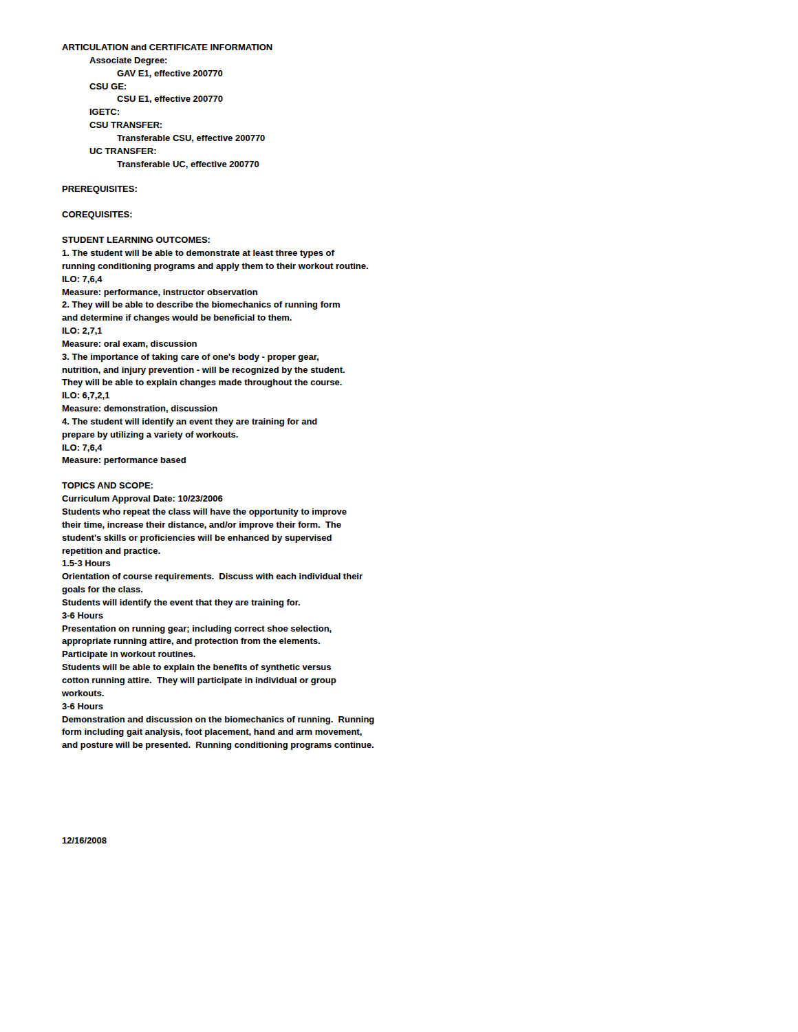ARTICULATION and CERTIFICATE INFORMATION
Associate Degree:
GAV E1, effective 200770
CSU GE:
CSU E1, effective 200770
IGETC:
CSU TRANSFER:
Transferable CSU, effective 200770
UC TRANSFER:
Transferable UC, effective 200770
PREREQUISITES:
COREQUISITES:
STUDENT LEARNING OUTCOMES:
1. The student will be able to demonstrate at least three types of
running conditioning programs and apply them to their workout routine.
ILO: 7,6,4
Measure: performance, instructor observation
2. They will be able to describe the biomechanics of running form
and determine if changes would be beneficial to them.
ILO: 2,7,1
Measure: oral exam, discussion
3. The importance of taking care of one's body - proper gear,
nutrition, and injury prevention - will be recognized by the student.
They will be able to explain changes made throughout the course.
ILO: 6,7,2,1
Measure: demonstration, discussion
4. The student will identify an event they are training for and
prepare by utilizing a variety of workouts.
ILO: 7,6,4
Measure: performance based
TOPICS AND SCOPE:
Curriculum Approval Date: 10/23/2006
Students who repeat the class will have the opportunity to improve
their time, increase their distance, and/or improve their form. The
student's skills or proficiencies will be enhanced by supervised
repetition and practice.
1.5-3 Hours
Orientation of course requirements. Discuss with each individual their
goals for the class.
Students will identify the event that they are training for.
3-6 Hours
Presentation on running gear; including correct shoe selection,
appropriate running attire, and protection from the elements.
Participate in workout routines.
Students will be able to explain the benefits of synthetic versus
cotton running attire. They will participate in individual or group
workouts.
3-6 Hours
Demonstration and discussion on the biomechanics of running. Running
form including gait analysis, foot placement, hand and arm movement,
and posture will be presented. Running conditioning programs continue.
12/16/2008